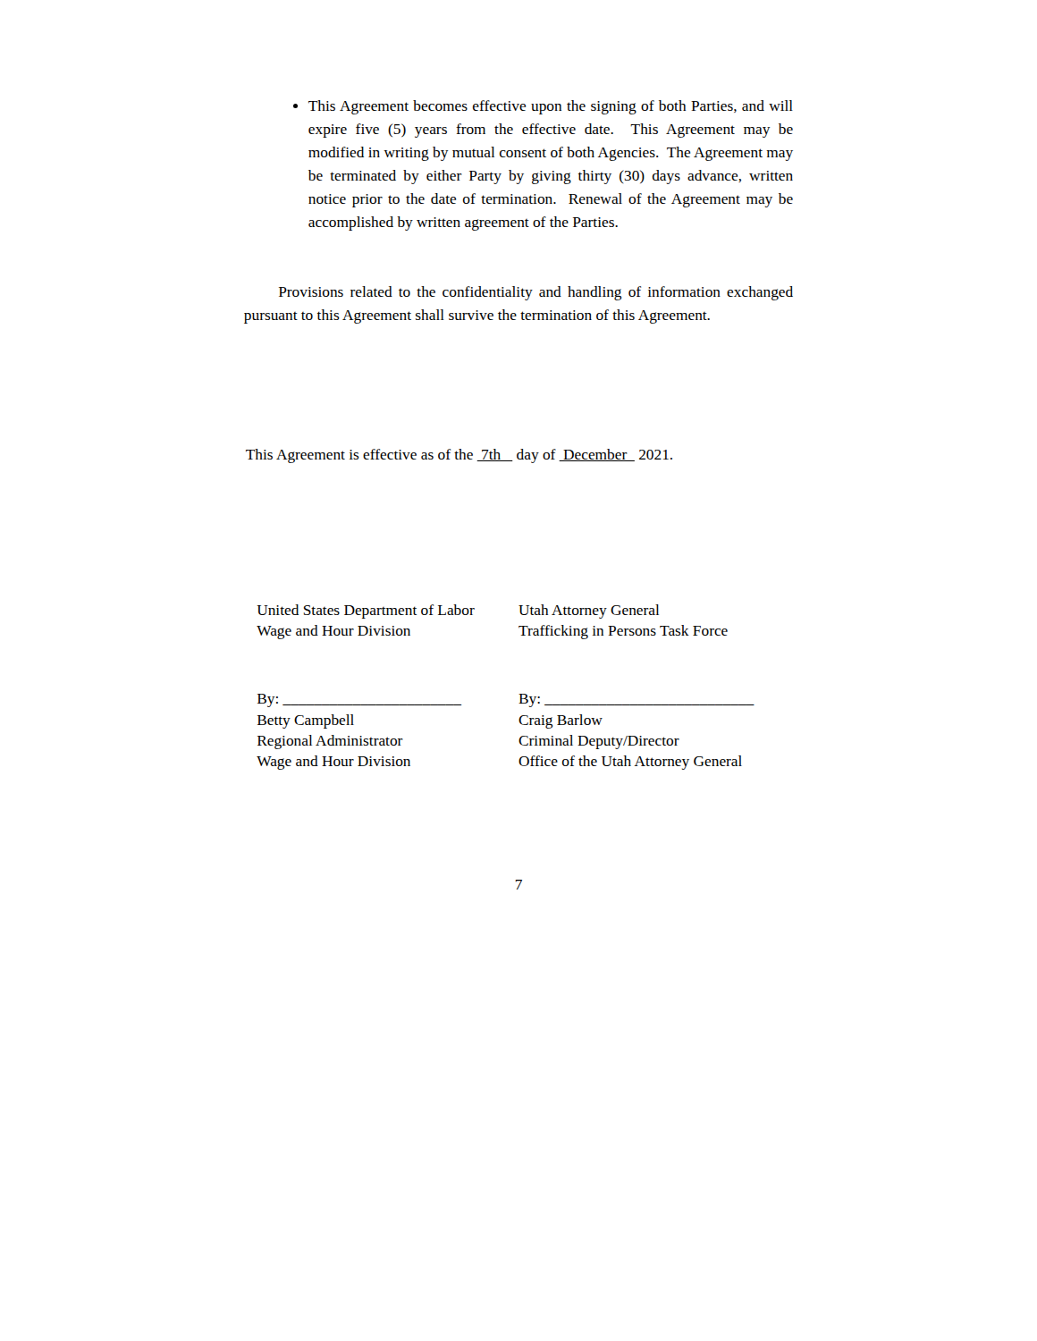This Agreement becomes effective upon the signing of both Parties, and will expire five (5) years from the effective date. This Agreement may be modified in writing by mutual consent of both Agencies. The Agreement may be terminated by either Party by giving thirty (30) days advance, written notice prior to the date of termination. Renewal of the Agreement may be accomplished by written agreement of the Parties.
Provisions related to the confidentiality and handling of information exchanged pursuant to this Agreement shall survive the termination of this Agreement.
This Agreement is effective as of the 7th day of December 2021.
| United States Department of Labor Wage and Hour Division | Utah Attorney General Trafficking in Persons Task Force |
| By: _______________________ Betty Campbell Regional Administrator Wage and Hour Division | By: ___________________________ Craig Barlow Criminal Deputy/Director Office of the Utah Attorney General |
7